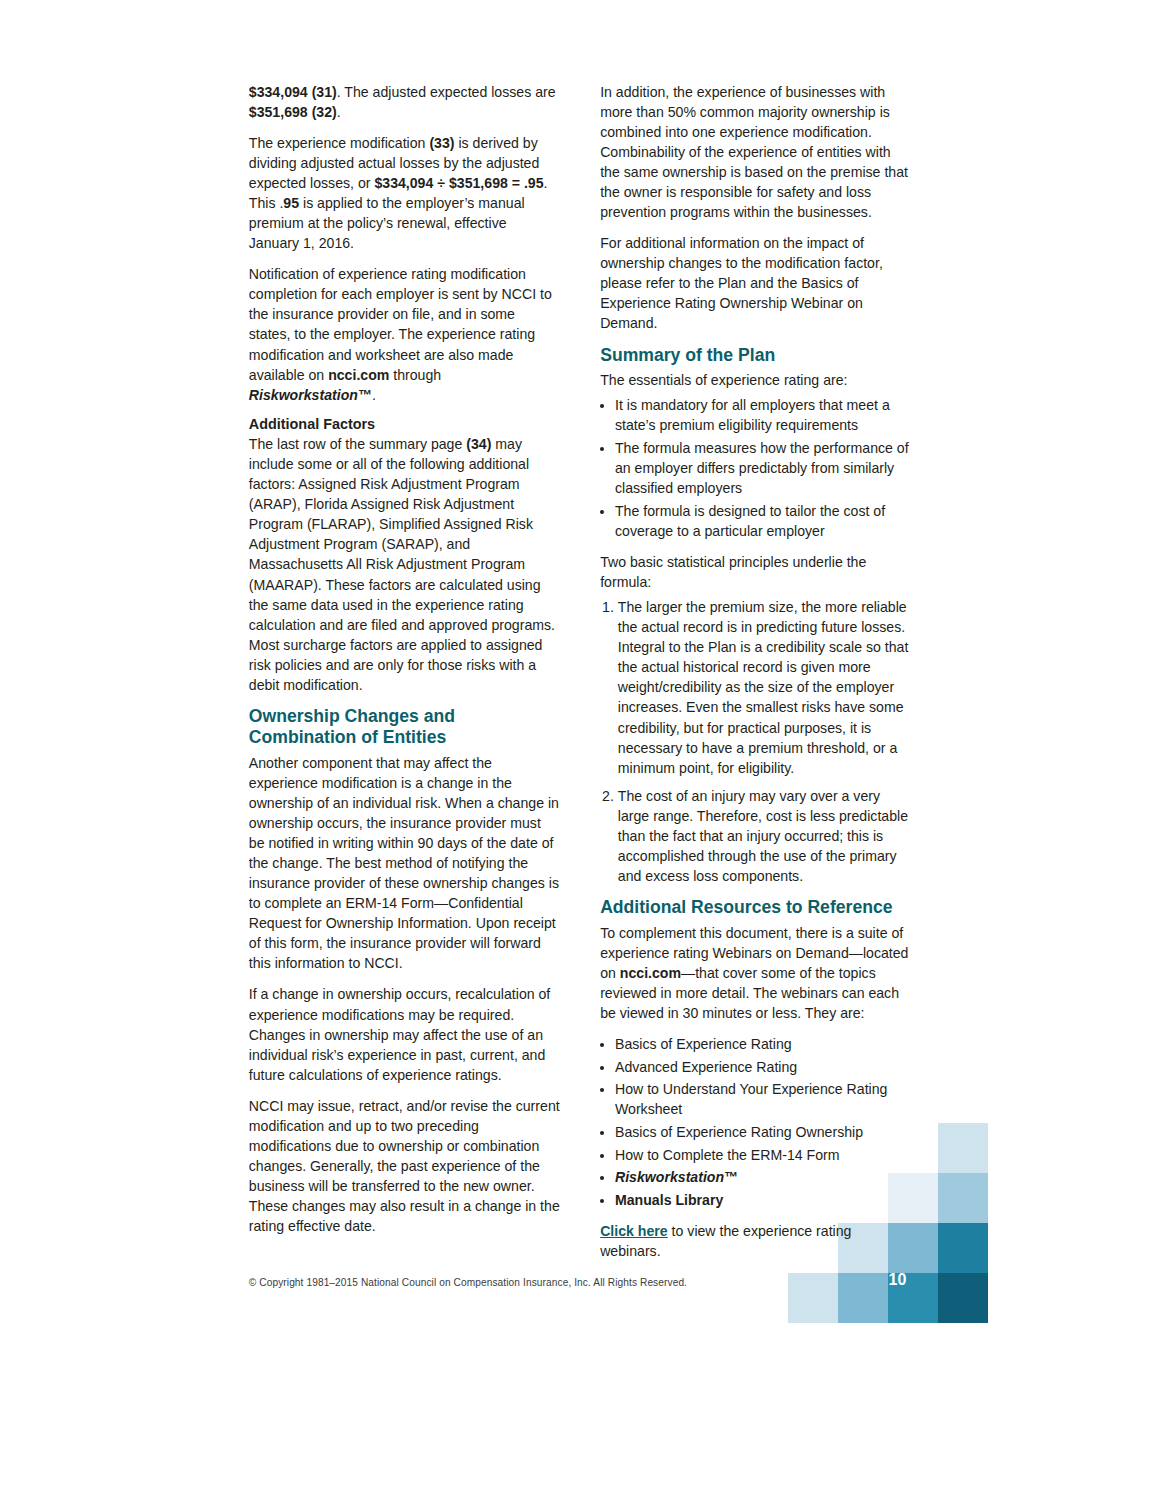$334,094 (31). The adjusted expected losses are $351,698 (32).
The experience modification (33) is derived by dividing adjusted actual losses by the adjusted expected losses, or $334,094 ÷ $351,698 = .95. This .95 is applied to the employer’s manual premium at the policy’s renewal, effective January 1, 2016.
Notification of experience rating modification completion for each employer is sent by NCCI to the insurance provider on file, and in some states, to the employer. The experience rating modification and worksheet are also made available on ncci.com through Riskworkstation™.
Additional Factors
The last row of the summary page (34) may include some or all of the following additional factors: Assigned Risk Adjustment Program (ARAP), Florida Assigned Risk Adjustment Program (FLARAP), Simplified Assigned Risk Adjustment Program (SARAP), and Massachusetts All Risk Adjustment Program (MAARAP). These factors are calculated using the same data used in the experience rating calculation and are filed and approved programs. Most surcharge factors are applied to assigned risk policies and are only for those risks with a debit modification.
Ownership Changes and Combination of Entities
Another component that may affect the experience modification is a change in the ownership of an individual risk. When a change in ownership occurs, the insurance provider must be notified in writing within 90 days of the date of the change. The best method of notifying the insurance provider of these ownership changes is to complete an ERM-14 Form—Confidential Request for Ownership Information. Upon receipt of this form, the insurance provider will forward this information to NCCI.
If a change in ownership occurs, recalculation of experience modifications may be required. Changes in ownership may affect the use of an individual risk’s experience in past, current, and future calculations of experience ratings.
NCCI may issue, retract, and/or revise the current modification and up to two preceding modifications due to ownership or combination changes. Generally, the past experience of the business will be transferred to the new owner. These changes may also result in a change in the rating effective date.
In addition, the experience of businesses with more than 50% common majority ownership is combined into one experience modification. Combinability of the experience of entities with the same ownership is based on the premise that the owner is responsible for safety and loss prevention programs within the businesses.
For additional information on the impact of ownership changes to the modification factor, please refer to the Plan and the Basics of Experience Rating Ownership Webinar on Demand.
Summary of the Plan
The essentials of experience rating are:
It is mandatory for all employers that meet a state’s premium eligibility requirements
The formula measures how the performance of an employer differs predictably from similarly classified employers
The formula is designed to tailor the cost of coverage to a particular employer
Two basic statistical principles underlie the formula:
The larger the premium size, the more reliable the actual record is in predicting future losses. Integral to the Plan is a credibility scale so that the actual historical record is given more weight/credibility as the size of the employer increases. Even the smallest risks have some credibility, but for practical purposes, it is necessary to have a premium threshold, or a minimum point, for eligibility.
The cost of an injury may vary over a very large range. Therefore, cost is less predictable than the fact that an injury occurred; this is accomplished through the use of the primary and excess loss components.
Additional Resources to Reference
To complement this document, there is a suite of experience rating Webinars on Demand—located on ncci.com—that cover some of the topics reviewed in more detail. The webinars can each be viewed in 30 minutes or less. They are:
Basics of Experience Rating
Advanced Experience Rating
How to Understand Your Experience Rating Worksheet
Basics of Experience Rating Ownership
How to Complete the ERM-14 Form
Riskworkstation™
Manuals Library
Click here to view the experience rating webinars.
© Copyright 1981–2015 National Council on Compensation Insurance, Inc. All Rights Reserved.
10